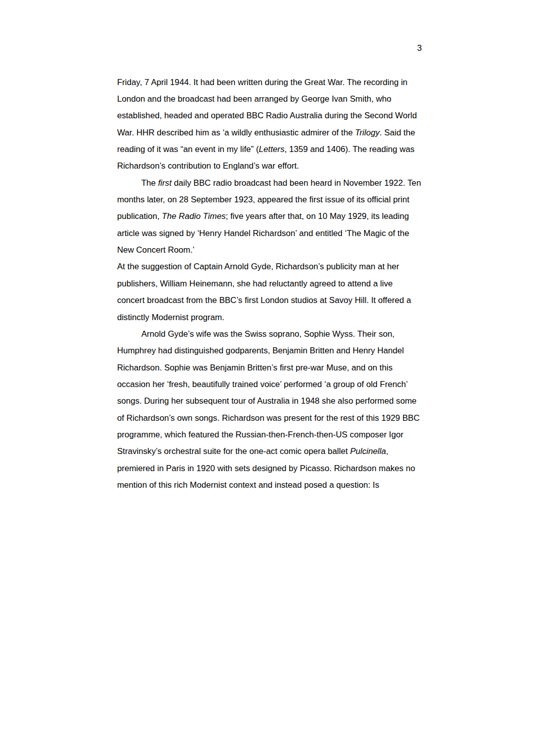3
Friday, 7 April 1944. It had been written during the Great War. The recording in London and the broadcast had been arranged by George Ivan Smith, who established, headed and operated BBC Radio Australia during the Second World War. HHR described him as ‘a wildly enthusiastic admirer of the Trilogy. Said the reading of it was “an event in my life” (Letters, 1359 and 1406). The reading was Richardson’s contribution to England’s war effort.
The first daily BBC radio broadcast had been heard in November 1922. Ten months later, on 28 September 1923, appeared the first issue of its official print publication, The Radio Times; five years after that, on 10 May 1929, its leading article was signed by ‘Henry Handel Richardson’ and entitled ‘The Magic of the New Concert Room.’
At the suggestion of Captain Arnold Gyde, Richardson’s publicity man at her publishers, William Heinemann, she had reluctantly agreed to attend a live concert broadcast from the BBC’s first London studios at Savoy Hill. It offered a distinctly Modernist program.
Arnold Gyde’s wife was the Swiss soprano, Sophie Wyss. Their son, Humphrey had distinguished godparents, Benjamin Britten and Henry Handel Richardson. Sophie was Benjamin Britten’s first pre-war Muse, and on this occasion her ‘fresh, beautifully trained voice’ performed ‘a group of old French’ songs. During her subsequent tour of Australia in 1948 she also performed some of Richardson’s own songs. Richardson was present for the rest of this 1929 BBC programme, which featured the Russian-then-French-then-US composer Igor Stravinsky’s orchestral suite for the one-act comic opera ballet Pulcinella, premiered in Paris in 1920 with sets designed by Picasso. Richardson makes no mention of this rich Modernist context and instead posed a question: Is